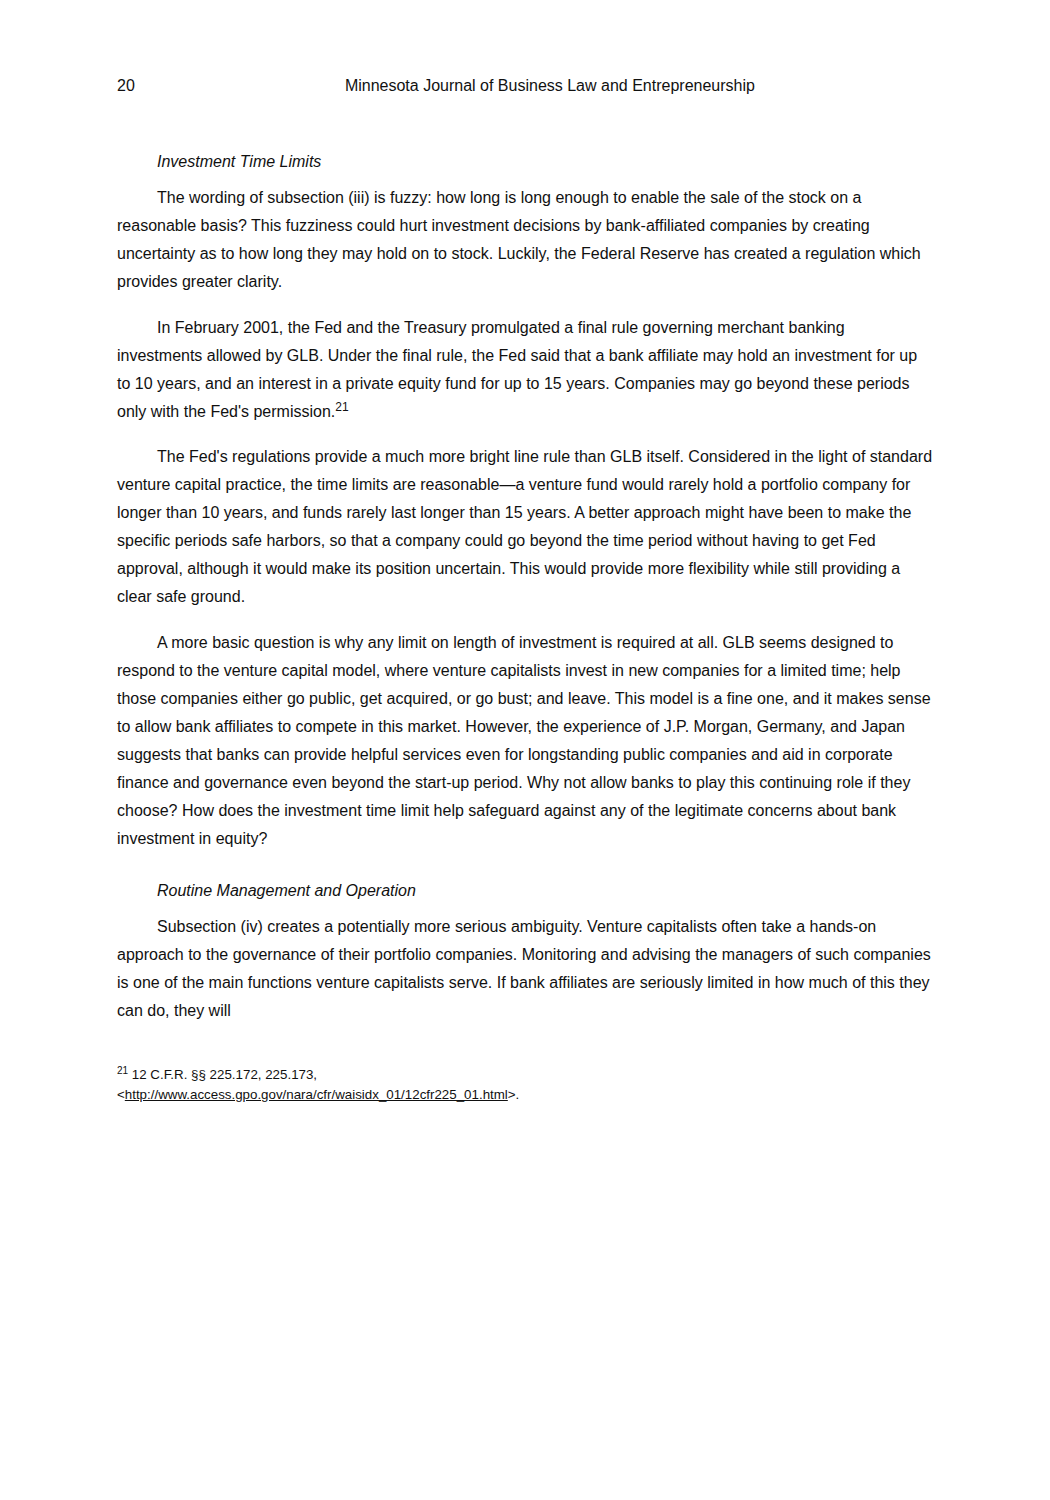20 Minnesota Journal of Business Law and Entrepreneurship
Investment Time Limits
The wording of subsection (iii) is fuzzy: how long is long enough to enable the sale of the stock on a reasonable basis? This fuzziness could hurt investment decisions by bank-affiliated companies by creating uncertainty as to how long they may hold on to stock. Luckily, the Federal Reserve has created a regulation which provides greater clarity.
In February 2001, the Fed and the Treasury promulgated a final rule governing merchant banking investments allowed by GLB. Under the final rule, the Fed said that a bank affiliate may hold an investment for up to 10 years, and an interest in a private equity fund for up to 15 years. Companies may go beyond these periods only with the Fed's permission.21
The Fed's regulations provide a much more bright line rule than GLB itself. Considered in the light of standard venture capital practice, the time limits are reasonable—a venture fund would rarely hold a portfolio company for longer than 10 years, and funds rarely last longer than 15 years. A better approach might have been to make the specific periods safe harbors, so that a company could go beyond the time period without having to get Fed approval, although it would make its position uncertain. This would provide more flexibility while still providing a clear safe ground.
A more basic question is why any limit on length of investment is required at all. GLB seems designed to respond to the venture capital model, where venture capitalists invest in new companies for a limited time; help those companies either go public, get acquired, or go bust; and leave. This model is a fine one, and it makes sense to allow bank affiliates to compete in this market. However, the experience of J.P. Morgan, Germany, and Japan suggests that banks can provide helpful services even for longstanding public companies and aid in corporate finance and governance even beyond the start-up period. Why not allow banks to play this continuing role if they choose? How does the investment time limit help safeguard against any of the legitimate concerns about bank investment in equity?
Routine Management and Operation
Subsection (iv) creates a potentially more serious ambiguity. Venture capitalists often take a hands-on approach to the governance of their portfolio companies. Monitoring and advising the managers of such companies is one of the main functions venture capitalists serve. If bank affiliates are seriously limited in how much of this they can do, they will
21 12 C.F.R. §§ 225.172, 225.173,
<http://www.access.gpo.gov/nara/cfr/waisidx_01/12cfr225_01.html>.